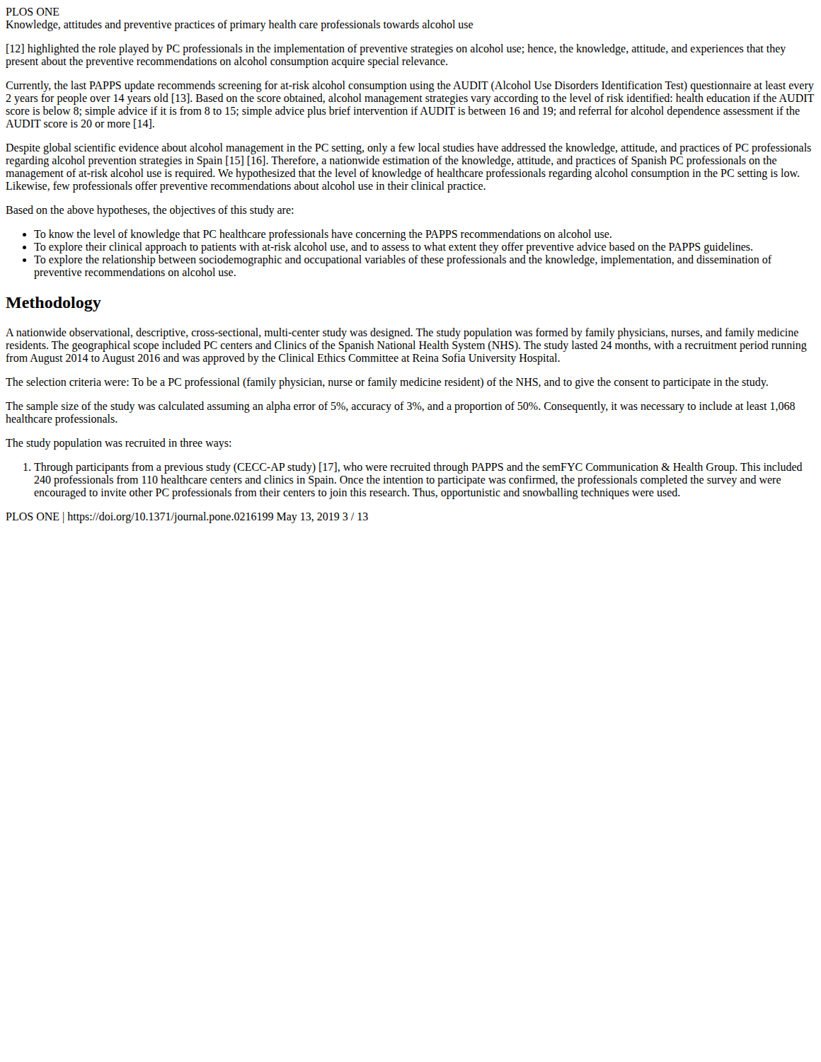PLOS ONE
Knowledge, attitudes and preventive practices of primary health care professionals towards alcohol use
[12] highlighted the role played by PC professionals in the implementation of preventive strategies on alcohol use; hence, the knowledge, attitude, and experiences that they present about the preventive recommendations on alcohol consumption acquire special relevance.
Currently, the last PAPPS update recommends screening for at-risk alcohol consumption using the AUDIT (Alcohol Use Disorders Identification Test) questionnaire at least every 2 years for people over 14 years old [13]. Based on the score obtained, alcohol management strategies vary according to the level of risk identified: health education if the AUDIT score is below 8; simple advice if it is from 8 to 15; simple advice plus brief intervention if AUDIT is between 16 and 19; and referral for alcohol dependence assessment if the AUDIT score is 20 or more [14].
Despite global scientific evidence about alcohol management in the PC setting, only a few local studies have addressed the knowledge, attitude, and practices of PC professionals regarding alcohol prevention strategies in Spain [15] [16]. Therefore, a nationwide estimation of the knowledge, attitude, and practices of Spanish PC professionals on the management of at-risk alcohol use is required. We hypothesized that the level of knowledge of healthcare professionals regarding alcohol consumption in the PC setting is low. Likewise, few professionals offer preventive recommendations about alcohol use in their clinical practice.
Based on the above hypotheses, the objectives of this study are:
To know the level of knowledge that PC healthcare professionals have concerning the PAPPS recommendations on alcohol use.
To explore their clinical approach to patients with at-risk alcohol use, and to assess to what extent they offer preventive advice based on the PAPPS guidelines.
To explore the relationship between sociodemographic and occupational variables of these professionals and the knowledge, implementation, and dissemination of preventive recommendations on alcohol use.
Methodology
A nationwide observational, descriptive, cross-sectional, multi-center study was designed. The study population was formed by family physicians, nurses, and family medicine residents. The geographical scope included PC centers and Clinics of the Spanish National Health System (NHS). The study lasted 24 months, with a recruitment period running from August 2014 to August 2016 and was approved by the Clinical Ethics Committee at Reina Sofia University Hospital.
The selection criteria were: To be a PC professional (family physician, nurse or family medicine resident) of the NHS, and to give the consent to participate in the study.
The sample size of the study was calculated assuming an alpha error of 5%, accuracy of 3%, and a proportion of 50%. Consequently, it was necessary to include at least 1,068 healthcare professionals.
The study population was recruited in three ways:
Through participants from a previous study (CECC-AP study) [17], who were recruited through PAPPS and the semFYC Communication & Health Group. This included 240 professionals from 110 healthcare centers and clinics in Spain. Once the intention to participate was confirmed, the professionals completed the survey and were encouraged to invite other PC professionals from their centers to join this research. Thus, opportunistic and snowballing techniques were used.
PLOS ONE | https://doi.org/10.1371/journal.pone.0216199 May 13, 2019 3 / 13